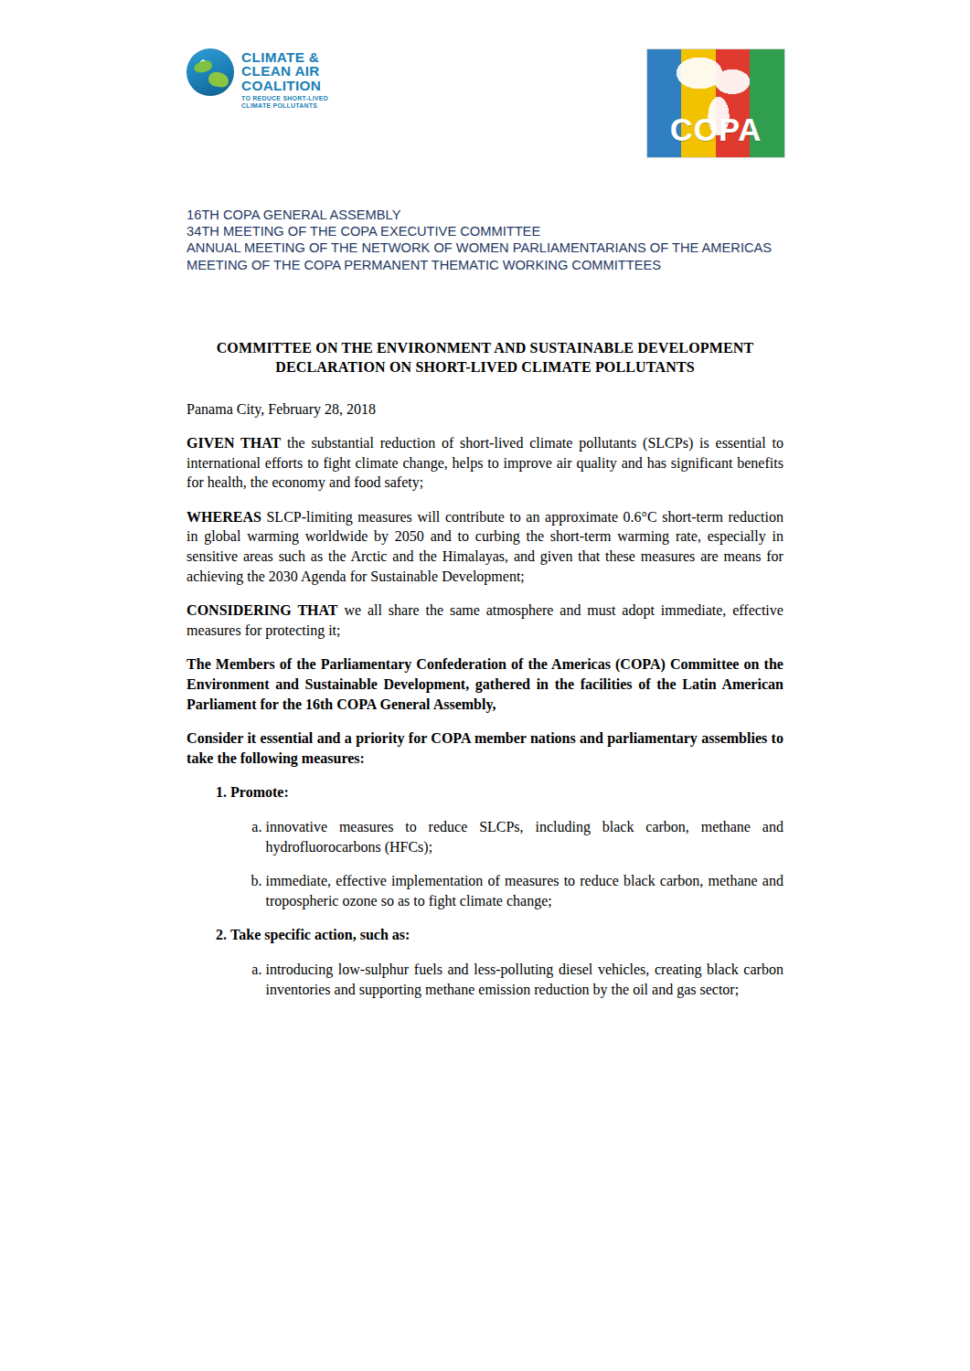CLIMATE & CLEAN AIR COALITION TO REDUCE SHORT-LIVED
CLIMATE POLLUTANTS
COPA
16TH COPA GENERAL ASSEMBLY
34TH MEETING OF THE COPA EXECUTIVE COMMITTEE
ANNUAL MEETING OF THE NETWORK OF WOMEN PARLIAMENTARIANS OF THE AMERICAS
MEETING OF THE COPA PERMANENT THEMATIC WORKING COMMITTEES
Committee on the Environment and Sustainable Development
Declaration on Short-Lived Climate Pollutants
Panama City, February 28, 2018
GIVEN THAT the substantial reduction of short-lived climate pollutants (SLCPs) is essential to international efforts to fight climate change, helps to improve air quality and has significant benefits for health, the economy and food safety;
WHEREAS SLCP-limiting measures will contribute to an approximate 0.6°C short-term reduction in global warming worldwide by 2050 and to curbing the short-term warming rate, especially in sensitive areas such as the Arctic and the Himalayas, and given that these measures are means for achieving the 2030 Agenda for Sustainable Development;
CONSIDERING THAT we all share the same atmosphere and must adopt immediate, effective measures for protecting it;
The Members of the Parliamentary Confederation of the Americas (COPA) Committee on the Environment and Sustainable Development, gathered in the facilities of the Latin American Parliament for the 16th COPA General Assembly,
Consider it essential and a priority for COPA member nations and parliamentary assemblies to take the following measures:
Promote:
innovative measures to reduce SLCPs, including black carbon, methane and hydrofluorocarbons (HFCs);
immediate, effective implementation of measures to reduce black carbon, methane and tropospheric ozone so as to fight climate change;
Take specific action, such as:
introducing low-sulphur fuels and less-polluting diesel vehicles, creating black carbon inventories and supporting methane emission reduction by the oil and gas sector;